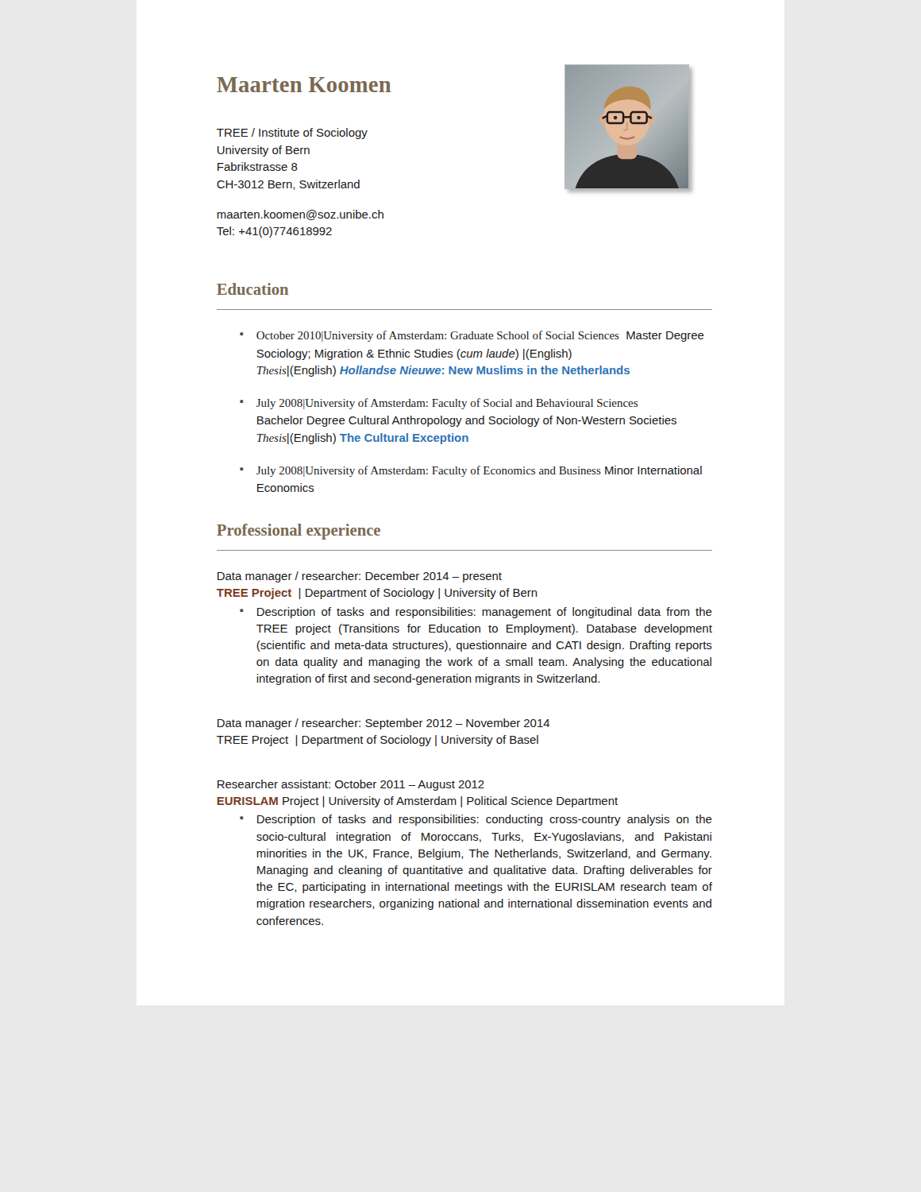Maarten Koomen
TREE / Institute of Sociology
University of Bern
Fabrikstrasse 8
CH-3012 Bern, Switzerland
maarten.koomen@soz.unibe.ch
Tel: +41(0)774618992
Education
October 2010|University of Amsterdam: Graduate School of Social Sciences Master Degree Sociology; Migration & Ethnic Studies (cum laude) |(English)
Thesis|(English) Hollandse Nieuwe: New Muslims in the Netherlands
July 2008|University of Amsterdam: Faculty of Social and Behavioural Sciences
Bachelor Degree Cultural Anthropology and Sociology of Non-Western Societies
Thesis|(English) The Cultural Exception
July 2008|University of Amsterdam: Faculty of Economics and Business Minor International Economics
Professional experience
Data manager / researcher: December 2014 – present
TREE Project | Department of Sociology | University of Bern
Description of tasks and responsibilities: management of longitudinal data from the TREE project (Transitions for Education to Employment). Database development (scientific and meta-data structures), questionnaire and CATI design. Drafting reports on data quality and managing the work of a small team. Analysing the educational integration of first and second-generation migrants in Switzerland.
Data manager / researcher: September 2012 – November 2014
TREE Project | Department of Sociology | University of Basel
Researcher assistant: October 2011 – August 2012
EURISLAM Project | University of Amsterdam | Political Science Department
Description of tasks and responsibilities: conducting cross-country analysis on the socio-cultural integration of Moroccans, Turks, Ex-Yugoslavians, and Pakistani minorities in the UK, France, Belgium, The Netherlands, Switzerland, and Germany. Managing and cleaning of quantitative and qualitative data. Drafting deliverables for the EC, participating in international meetings with the EURISLAM research team of migration researchers, organizing national and international dissemination events and conferences.